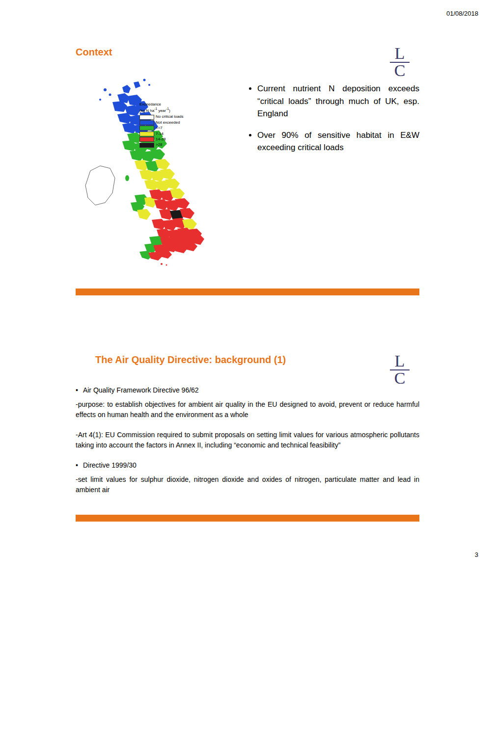01/08/2018
LC
Context
Exceedance
(kg N ha-1 year-1)
No critical loads
Not exceeded
<=7
7-14
14-28
>28
Current nutrient N deposition exceeds “critical loads” through much of UK, esp. England
Over 90% of sensitive habitat in E&W exceeding critical loads
LC
The Air Quality Directive: background (1)
•Air Quality Framework Directive 96/62
-purpose: to establish objectives for ambient air quality in the EU designed to avoid, prevent or reduce harmful effects on human health and the environment as a whole
-Art 4(1): EU Commission required to submit proposals on setting limit values for various atmospheric pollutants taking into account the factors in Annex II, including “economic and technical feasibility”
•Directive 1999/30
-set limit values for sulphur dioxide, nitrogen dioxide and oxides of nitrogen, particulate matter and lead in ambient air
3